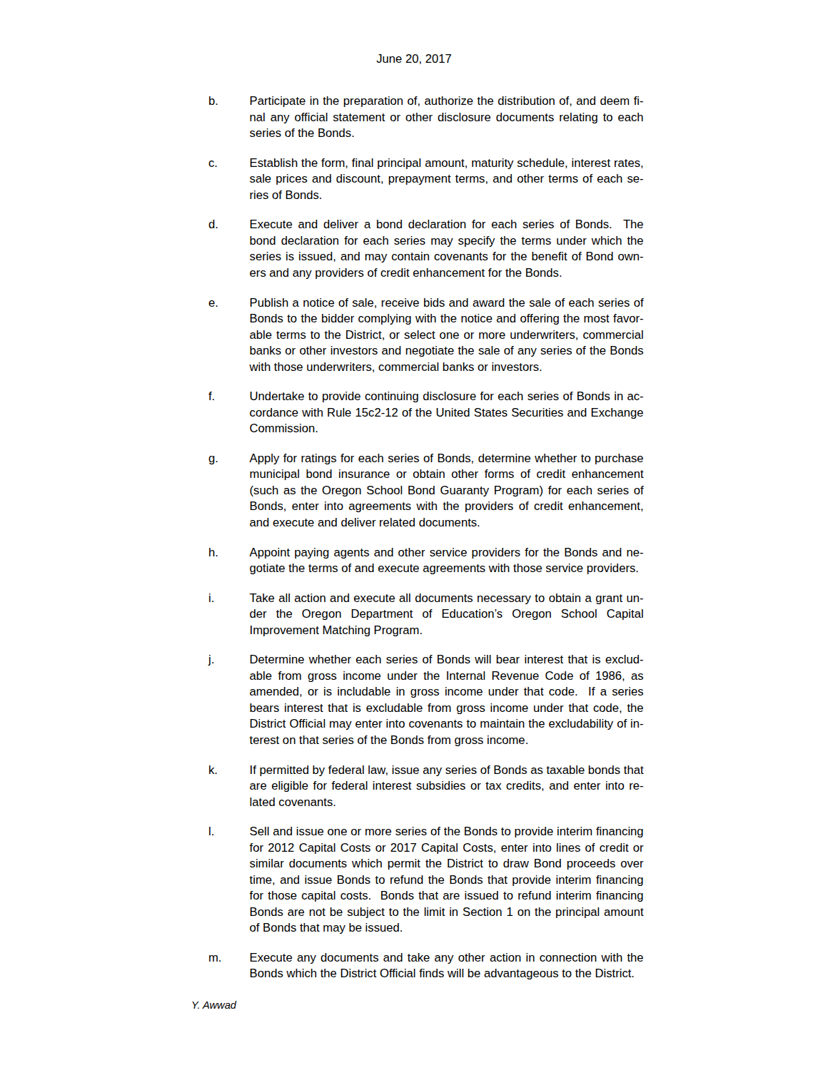June 20, 2017
b. Participate in the preparation of, authorize the distribution of, and deem final any official statement or other disclosure documents relating to each series of the Bonds.
c. Establish the form, final principal amount, maturity schedule, interest rates, sale prices and discount, prepayment terms, and other terms of each series of Bonds.
d. Execute and deliver a bond declaration for each series of Bonds. The bond declaration for each series may specify the terms under which the series is issued, and may contain covenants for the benefit of Bond owners and any providers of credit enhancement for the Bonds.
e. Publish a notice of sale, receive bids and award the sale of each series of Bonds to the bidder complying with the notice and offering the most favorable terms to the District, or select one or more underwriters, commercial banks or other investors and negotiate the sale of any series of the Bonds with those underwriters, commercial banks or investors.
f. Undertake to provide continuing disclosure for each series of Bonds in accordance with Rule 15c2-12 of the United States Securities and Exchange Commission.
g. Apply for ratings for each series of Bonds, determine whether to purchase municipal bond insurance or obtain other forms of credit enhancement (such as the Oregon School Bond Guaranty Program) for each series of Bonds, enter into agreements with the providers of credit enhancement, and execute and deliver related documents.
h. Appoint paying agents and other service providers for the Bonds and negotiate the terms of and execute agreements with those service providers.
i. Take all action and execute all documents necessary to obtain a grant under the Oregon Department of Education’s Oregon School Capital Improvement Matching Program.
j. Determine whether each series of Bonds will bear interest that is excludable from gross income under the Internal Revenue Code of 1986, as amended, or is includable in gross income under that code. If a series bears interest that is excludable from gross income under that code, the District Official may enter into covenants to maintain the excludability of interest on that series of the Bonds from gross income.
k. If permitted by federal law, issue any series of Bonds as taxable bonds that are eligible for federal interest subsidies or tax credits, and enter into related covenants.
l. Sell and issue one or more series of the Bonds to provide interim financing for 2012 Capital Costs or 2017 Capital Costs, enter into lines of credit or similar documents which permit the District to draw Bond proceeds over time, and issue Bonds to refund the Bonds that provide interim financing for those capital costs. Bonds that are issued to refund interim financing Bonds are not be subject to the limit in Section 1 on the principal amount of Bonds that may be issued.
m. Execute any documents and take any other action in connection with the Bonds which the District Official finds will be advantageous to the District.
Y. Awwad